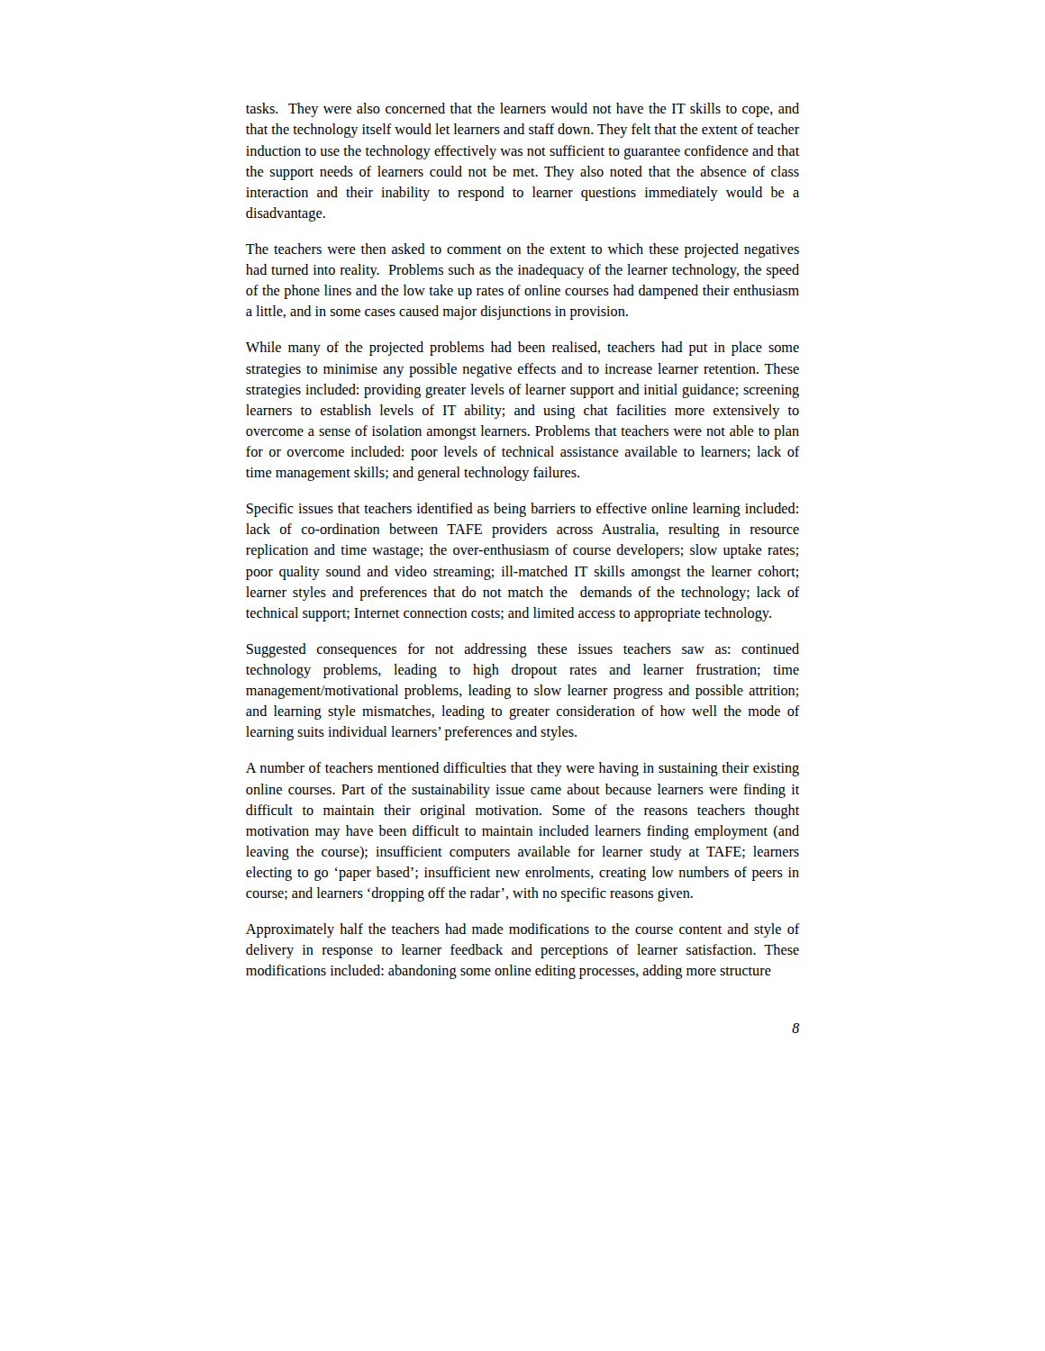tasks. They were also concerned that the learners would not have the IT skills to cope, and that the technology itself would let learners and staff down. They felt that the extent of teacher induction to use the technology effectively was not sufficient to guarantee confidence and that the support needs of learners could not be met. They also noted that the absence of class interaction and their inability to respond to learner questions immediately would be a disadvantage.
The teachers were then asked to comment on the extent to which these projected negatives had turned into reality. Problems such as the inadequacy of the learner technology, the speed of the phone lines and the low take up rates of online courses had dampened their enthusiasm a little, and in some cases caused major disjunctions in provision.
While many of the projected problems had been realised, teachers had put in place some strategies to minimise any possible negative effects and to increase learner retention. These strategies included: providing greater levels of learner support and initial guidance; screening learners to establish levels of IT ability; and using chat facilities more extensively to overcome a sense of isolation amongst learners. Problems that teachers were not able to plan for or overcome included: poor levels of technical assistance available to learners; lack of time management skills; and general technology failures.
Specific issues that teachers identified as being barriers to effective online learning included: lack of co-ordination between TAFE providers across Australia, resulting in resource replication and time wastage; the over-enthusiasm of course developers; slow uptake rates; poor quality sound and video streaming; ill-matched IT skills amongst the learner cohort; learner styles and preferences that do not match the demands of the technology; lack of technical support; Internet connection costs; and limited access to appropriate technology.
Suggested consequences for not addressing these issues teachers saw as: continued technology problems, leading to high dropout rates and learner frustration; time management/motivational problems, leading to slow learner progress and possible attrition; and learning style mismatches, leading to greater consideration of how well the mode of learning suits individual learners’ preferences and styles.
A number of teachers mentioned difficulties that they were having in sustaining their existing online courses. Part of the sustainability issue came about because learners were finding it difficult to maintain their original motivation. Some of the reasons teachers thought motivation may have been difficult to maintain included learners finding employment (and leaving the course); insufficient computers available for learner study at TAFE; learners electing to go ‘paper based’; insufficient new enrolments, creating low numbers of peers in course; and learners ‘dropping off the radar’, with no specific reasons given.
Approximately half the teachers had made modifications to the course content and style of delivery in response to learner feedback and perceptions of learner satisfaction. These modifications included: abandoning some online editing processes, adding more structure
8